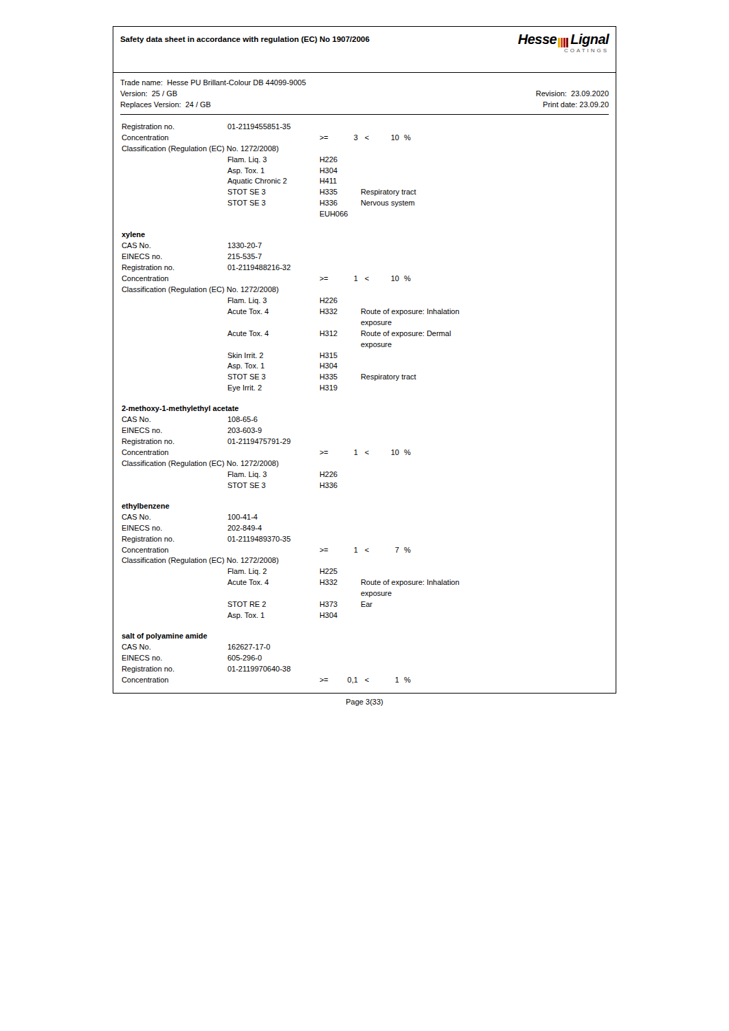Safety data sheet in accordance with regulation (EC) No 1907/2006
Hesse Lignal
COATINGS
Trade name: Hesse PU Brillant-Colour DB 44099-9005
Version: 25 / GB
Revision: 23.09.2020
Replaces Version: 24 / GB
Print date: 23.09.20
| Registration no. | 01-2119455851-35 | | | | | | |
| Concentration | | >= | 3 | < | 10 | % | |
| Classification (Regulation (EC) No. 1272/2008) |
| | Flam. Liq. 3 | H226 | |
| | Asp. Tox. 1 | H304 | |
| | Aquatic Chronic 2 | H411 | |
| | STOT SE 3 | H335 | Respiratory tract |
| | STOT SE 3 | H336 | Nervous system |
| | | EUH066 | |
| xylene | | | | | | | |
| CAS No. | 1330-20-7 | |
| EINECS no. | 215-535-7 | |
| Registration no. | 01-2119488216-32 | |
| Concentration | | >= | 1 | < | 10 | % | |
| Classification (Regulation (EC) No. 1272/2008) |
| | Flam. Liq. 3 | H226 | |
| | Acute Tox. 4 | H332 | Route of exposure: Inhalation exposure |
| | Acute Tox. 4 | H312 | Route of exposure: Dermal exposure |
| | Skin Irrit. 2 | H315 | |
| | Asp. Tox. 1 | H304 | |
| | STOT SE 3 | H335 | Respiratory tract |
| | Eye Irrit. 2 | H319 | |
| 2-methoxy-1-methylethyl acetate | | | | | | |
| CAS No. | 108-65-6 | |
| EINECS no. | 203-603-9 | |
| Registration no. | 01-2119475791-29 | |
| Concentration | | >= | 1 | < | 10 | % | |
| Classification (Regulation (EC) No. 1272/2008) |
| | Flam. Liq. 3 | H226 | |
| | STOT SE 3 | H336 | |
| ethylbenzene | | | | | | | |
| CAS No. | 100-41-4 | |
| EINECS no. | 202-849-4 | |
| Registration no. | 01-2119489370-35 | |
| Concentration | | >= | 1 | < | 7 | % | |
| Classification (Regulation (EC) No. 1272/2008) |
| | Flam. Liq. 2 | H225 | |
| | Acute Tox. 4 | H332 | Route of exposure: Inhalation exposure |
| | STOT RE 2 | H373 | Ear |
| | Asp. Tox. 1 | H304 | |
| salt of polyamine amide | | | | | | |
| CAS No. | 162627-17-0 | |
| EINECS no. | 605-296-0 | |
| Registration no. | 01-2119970640-38 | |
| Concentration | | >= | 0,1 | < | 1 | % | |
Page 3(33)